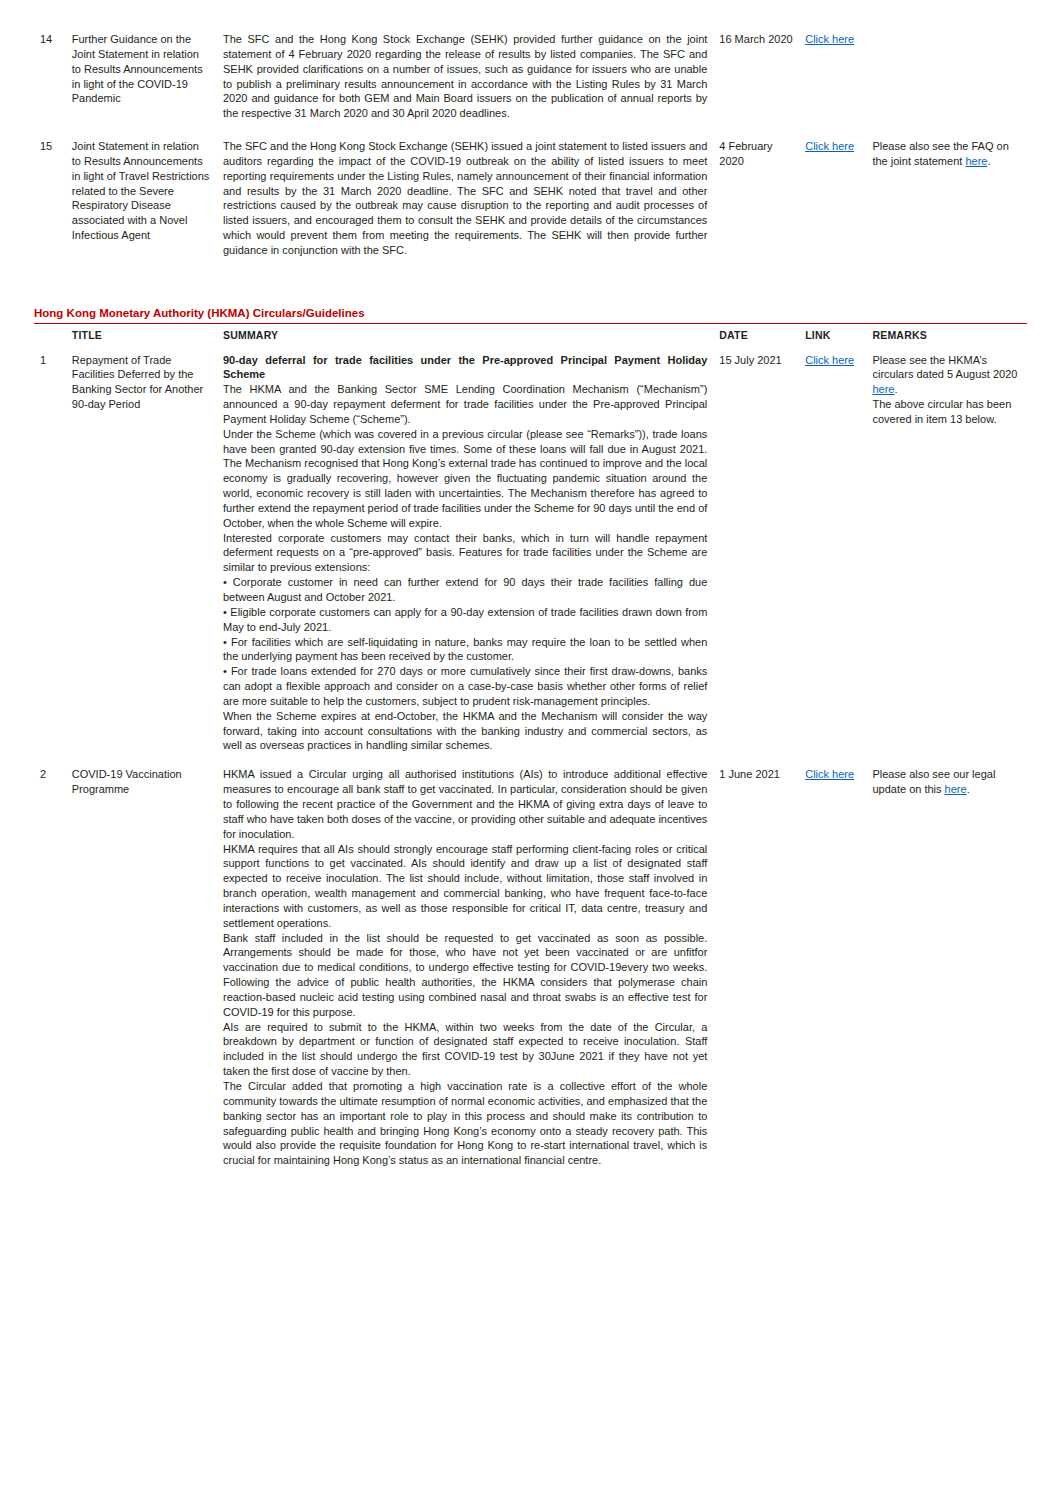| 14 | Further Guidance on the Joint Statement in relation to Results Announcements in light of the COVID-19 Pandemic | The SFC and the Hong Kong Stock Exchange (SEHK) provided further guidance on the joint statement of 4 February 2020 regarding the release of results by listed companies. The SFC and SEHK provided clarifications on a number of issues, such as guidance for issuers who are unable to publish a preliminary results announcement in accordance with the Listing Rules by 31 March 2020 and guidance for both GEM and Main Board issuers on the publication of annual reports by the respective 31 March 2020 and 30 April 2020 deadlines. | 16 March 2020 | Click here | |
| 15 | Joint Statement in relation to Results Announcements in light of Travel Restrictions related to the Severe Respiratory Disease associated with a Novel Infectious Agent | The SFC and the Hong Kong Stock Exchange (SEHK) issued a joint statement to listed issuers and auditors regarding the impact of the COVID-19 outbreak on the ability of listed issuers to meet reporting requirements under the Listing Rules, namely announcement of their financial information and results by the 31 March 2020 deadline. The SFC and SEHK noted that travel and other restrictions caused by the outbreak may cause disruption to the reporting and audit processes of listed issuers, and encouraged them to consult the SEHK and provide details of the circumstances which would prevent them from meeting the requirements. The SEHK will then provide further guidance in conjunction with the SFC. | 4 February 2020 | Click here | Please also see the FAQ on the joint statement here . |
Hong Kong Monetary Authority (HKMA) Circulars/Guidelines
| | TITLE | SUMMARY | DATE | LINK | REMARKS |
| 1 | Repayment of Trade Facilities Deferred by the Banking Sector for Another 90-day Period | 90-day deferral for trade facilities under the Pre-approved Principal Payment Holiday Scheme The HKMA and the Banking Sector SME Lending Coordination Mechanism (“Mechanism”) announced a 90-day repayment deferment for trade facilities under the Pre-approved Principal Payment Holiday Scheme (“Scheme”). Under the Scheme (which was covered in a previous circular (please see “Remarks”)), trade loans have been granted 90-day extension five times. Some of these loans will fall due in August 2021. The Mechanism recognised that Hong Kong’s external trade has continued to improve and the local economy is gradually recovering, however given the fluctuating pandemic situation around the world, economic recovery is still laden with uncertainties. The Mechanism therefore has agreed to further extend the repayment period of trade facilities under the Scheme for 90 days until the end of October, when the whole Scheme will expire. Interested corporate customers may contact their banks, which in turn will handle repayment deferment requests on a “pre-approved” basis. Features for trade facilities under the Scheme are similar to previous extensions: • Corporate customer in need can further extend for 90 days their trade facilities falling due between August and October 2021. • Eligible corporate customers can apply for a 90-day extension of trade facilities drawn down from May to end-July 2021. • For facilities which are self-liquidating in nature, banks may require the loan to be settled when the underlying payment has been received by the customer. • For trade loans extended for 270 days or more cumulatively since their first draw-downs, banks can adopt a flexible approach and consider on a case-by-case basis whether other forms of relief are more suitable to help the customers, subject to prudent risk-management principles. When the Scheme expires at end-October, the HKMA and the Mechanism will consider the way forward, taking into account consultations with the banking industry and commercial sectors, as well as overseas practices in handling similar schemes. | 15 July 2021 | Click here | Please see the HKMA’s circulars dated 5 August 2020 here . The above circular has been covered in item 13 below. |
| 2 | COVID-19 Vaccination Programme | HKMA issued a Circular urging all authorised institutions (AIs) to introduce additional effective measures to encourage all bank staff to get vaccinated. In particular, consideration should be given to following the recent practice of the Government and the HKMA of giving extra days of leave to staff who have taken both doses of the vaccine, or providing other suitable and adequate incentives for inoculation. HKMA requires that all AIs should strongly encourage staff performing client-facing roles or critical support functions to get vaccinated. AIs should identify and draw up a list of designated staff expected to receive inoculation. The list should include, without limitation, those staff involved in branch operation, wealth management and commercial banking, who have frequent face-to-face interactions with customers, as well as those responsible for critical IT, data centre, treasury and settlement operations. Bank staff included in the list should be requested to get vaccinated as soon as possible. Arrangements should be made for those, who have not yet been vaccinated or are unfitfor vaccination due to medical conditions, to undergo effective testing for COVID-19every two weeks. Following the advice of public health authorities, the HKMA considers that polymerase chain reaction-based nucleic acid testing using combined nasal and throat swabs is an effective test for COVID-19 for this purpose. AIs are required to submit to the HKMA, within two weeks from the date of the Circular, a breakdown by department or function of designated staff expected to receive inoculation. Staff included in the list should undergo the first COVID-19 test by 30June 2021 if they have not yet taken the first dose of vaccine by then. The Circular added that promoting a high vaccination rate is a collective effort of the whole community towards the ultimate resumption of normal economic activities, and emphasized that the banking sector has an important role to play in this process and should make its contribution to safeguarding public health and bringing Hong Kong’s economy onto a steady recovery path. This would also provide the requisite foundation for Hong Kong to re-start international travel, which is crucial for maintaining Hong Kong’s status as an international financial centre. | 1 June 2021 | Click here | Please also see our legal update on this here . |